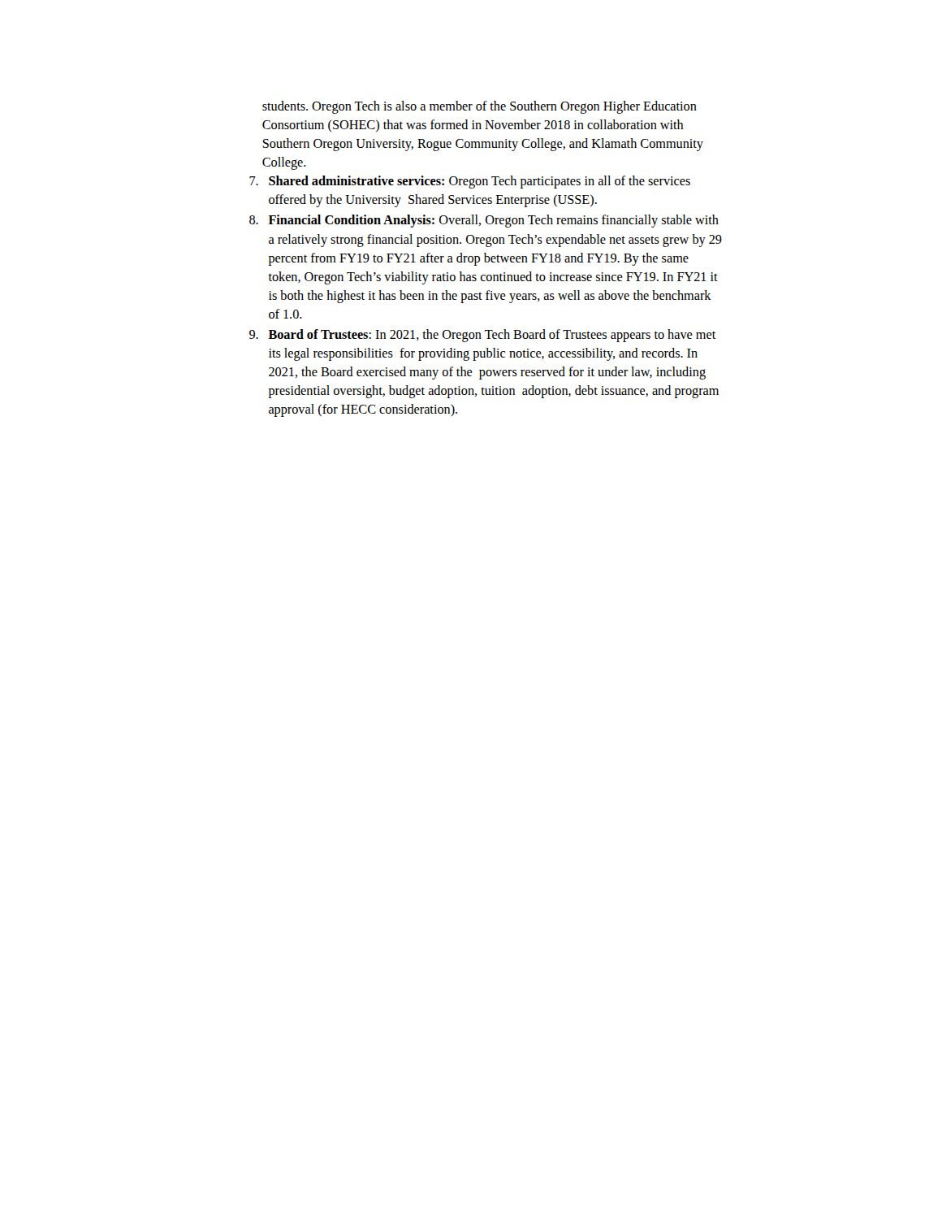students. Oregon Tech is also a member of the Southern Oregon Higher Education Consortium (SOHEC) that was formed in November 2018 in collaboration with Southern Oregon University, Rogue Community College, and Klamath Community College.
Shared administrative services: Oregon Tech participates in all of the services offered by the University Shared Services Enterprise (USSE).
Financial Condition Analysis: Overall, Oregon Tech remains financially stable with a relatively strong financial position. Oregon Tech’s expendable net assets grew by 29 percent from FY19 to FY21 after a drop between FY18 and FY19. By the same token, Oregon Tech’s viability ratio has continued to increase since FY19. In FY21 it is both the highest it has been in the past five years, as well as above the benchmark of 1.0.
Board of Trustees: In 2021, the Oregon Tech Board of Trustees appears to have met its legal responsibilities for providing public notice, accessibility, and records. In 2021, the Board exercised many of the powers reserved for it under law, including presidential oversight, budget adoption, tuition adoption, debt issuance, and program approval (for HECC consideration).